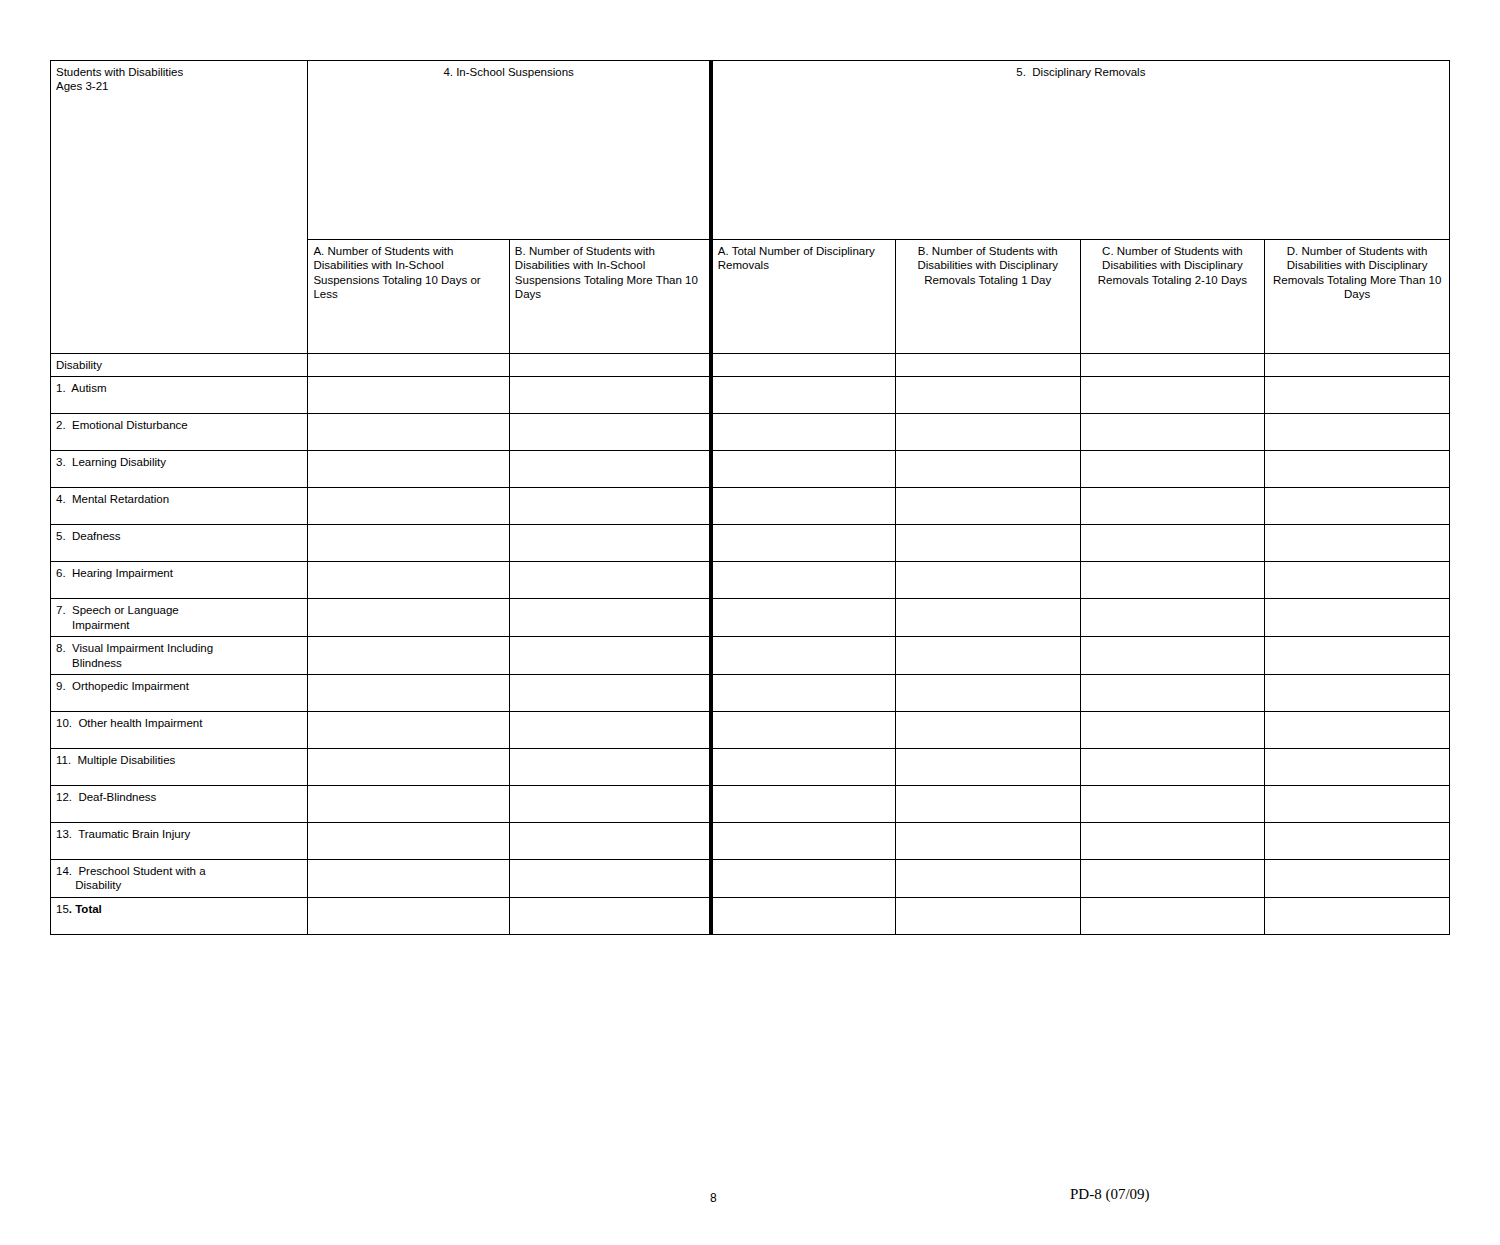| Students with Disabilities Ages 3-21 | 4. In-School Suspensions | 5. Disciplinary Removals |
| --- | --- | --- |
| A. Number of Students with Disabilities with In-School Suspensions Totaling 10 Days or Less | B. Number of Students with Disabilities with In-School Suspensions Totaling More Than 10 Days | A. Total Number of Disciplinary Removals | B. Number of Students with Disabilities with Disciplinary Removals Totaling 1 Day | C. Number of Students with Disabilities with Disciplinary Removals Totaling 2-10 Days | D. Number of Students with Disabilities with Disciplinary Removals Totaling More Than 10 Days |
| Disability | | | | | | |
| 1. Autism | | | | | | |
| 2. Emotional Disturbance | | | | | | |
| 3. Learning Disability | | | | | | |
| 4. Mental Retardation | | | | | | |
| 5. Deafness | | | | | | |
| 6. Hearing Impairment | | | | | | |
| 7. Speech or Language Impairment | | | | | | |
| 8. Visual Impairment Including Blindness | | | | | | |
| 9. Orthopedic Impairment | | | | | | |
| 10. Other health Impairment | | | | | | |
| 11. Multiple Disabilities | | | | | | |
| 12. Deaf-Blindness | | | | | | |
| 13. Traumatic Brain Injury | | | | | | |
| 14. Preschool Student with a Disability | | | | | | |
| 15 . Total | | | | | | |
8 PD-8 (07/09)